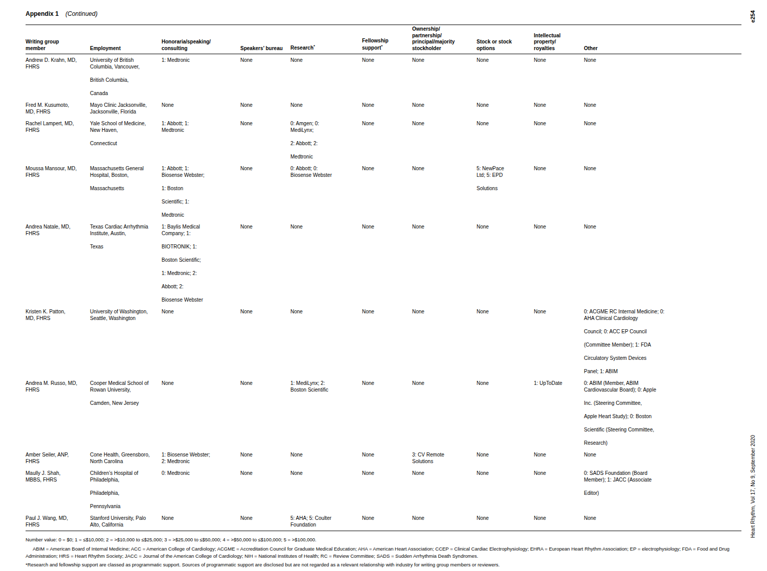e254
Heart Rhythm, Vol 17, No 9, September 2020
Appendix 1 (Continued)
| Writing group member | Employment | Honoraria/speaking/ consulting | Speakers’ bureau | Research * | Fellowship support * | Ownership/ partnership/ principal/majority stockholder | Stock or stock options | Intellectual property/ royalties | Other |
| --- | --- | --- | --- | --- | --- | --- | --- | --- | --- |
| Andrew D. Krahn, MD, FHRS | University of British Columbia, Vancouver, British Columbia, Canada | 1: Medtronic | None | None | None | None | None | None | None |
| Fred M. Kusumoto, MD, FHRS | Mayo Clinic Jacksonville, Jacksonville, Florida | None | None | None | None | None | None | None | None |
| Rachel Lampert, MD, FHRS | Yale School of Medicine, New Haven, Connecticut | 1: Abbott; 1: Medtronic | None | 0: Amgen; 0: MediLynx; 2: Abbott; 2: Medtronic | None | None | None | None | None |
| Moussa Mansour, MD, FHRS | Massachusetts General Hospital, Boston, Massachusetts | 1: Abbott; 1: Biosense Webster; 1: Boston Scientific; 1: Medtronic | None | 0: Abbott; 0: Biosense Webster | None | None | 5: NewPace Ltd; 5: EPD Solutions | None | None |
| Andrea Natale, MD, FHRS | Texas Cardiac Arrhythmia Institute, Austin, Texas | 1: Baylis Medical Company; 1: BIOTRONIK; 1: Boston Scientific; 1: Medtronic; 2: Abbott; 2: Biosense Webster | None | None | None | None | None | None | None |
| Kristen K. Patton, MD, FHRS | University of Washington, Seattle, Washington | None | None | None | None | None | None | None | 0: ACGME RC Internal Medicine; 0: AHA Clinical Cardiology Council; 0: ACC EP Council (Committee Member); 1: FDA Circulatory System Devices Panel; 1: ABIM |
| Andrea M. Russo, MD, FHRS | Cooper Medical School of Rowan University, Camden, New Jersey | None | None | 1: MediLynx; 2: Boston Scientific | None | None | None | 1: UpToDate | 0: ABIM (Member, ABIM Cardiovascular Board); 0: Apple Inc. (Steering Committee, Apple Heart Study); 0: Boston Scientific (Steering Committee, Research) |
| Amber Seiler, ANP, FHRS | Cone Health, Greensboro, North Carolina | 1: Biosense Webster; 2: Medtronic | None | None | None | 3: CV Remote Solutions | None | None | None |
| Maully J. Shah, MBBS, FHRS | Children’s Hospital of Philadelphia, Philadelphia, Pennsylvania | 0: Medtronic | None | None | None | None | None | None | 0: SADS Foundation (Board Member); 1: JACC (Associate Editor) |
| Paul J. Wang, MD, FHRS | Stanford University, Palo Alto, California | None | None | 5: AHA; 5: Coulter Foundation | None | None | None | None | None |
Number value: 0 = $0; 1 = ≤$10,000; 2 = >$10,000 to ≤$25,000; 3 = >$25,000 to ≤$50,000; 4 = >$50,000 to ≤$100,000; 5 = >$100,000.
ABIM = American Board of Internal Medicine; ACC = American College of Cardiology; ACGME = Accreditation Council for Graduate Medical Education; AHA = American Heart Association; CCEP = Clinical Cardiac Electrophysiology; EHRA = European Heart Rhythm Association; EP = electrophysiology; FDA = Food and Drug Administration; HRS = Heart Rhythm Society; JACC = Journal of the American College of Cardiology; NIH = National Institutes of Health; RC = Review Committee; SADS = Sudden Arrhythmia Death Syndromes.
*Research and fellowship support are classed as programmatic support. Sources of programmatic support are disclosed but are not regarded as a relevant relationship with industry for writing group members or reviewers.